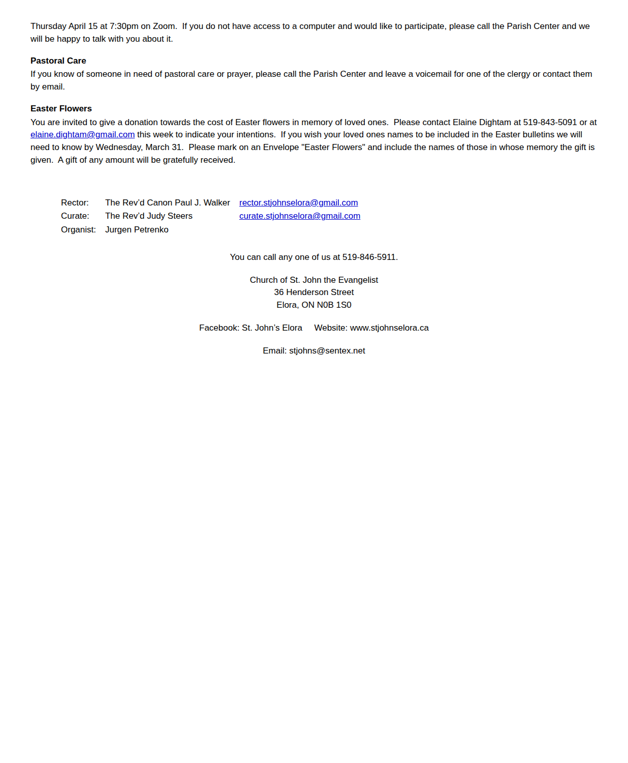Thursday April 15 at 7:30pm on Zoom. If you do not have access to a computer and would like to participate, please call the Parish Center and we will be happy to talk with you about it.
Pastoral Care
If you know of someone in need of pastoral care or prayer, please call the Parish Center and leave a voicemail for one of the clergy or contact them by email.
Easter Flowers
You are invited to give a donation towards the cost of Easter flowers in memory of loved ones. Please contact Elaine Dightam at 519-843-5091 or at elaine.dightam@gmail.com this week to indicate your intentions. If you wish your loved ones names to be included in the Easter bulletins we will need to know by Wednesday, March 31. Please mark on an Envelope "Easter Flowers" and include the names of those in whose memory the gift is given. A gift of any amount will be gratefully received.
| Rector: | The Rev’d Canon Paul J. Walker | rector.stjohnselora@gmail.com |
| Curate: | The Rev’d Judy Steers | curate.stjohnselora@gmail.com |
| Organist: | Jurgen Petrenko | |
You can call any one of us at 519-846-5911.
Church of St. John the Evangelist
36 Henderson Street
Elora, ON N0B 1S0
Facebook: St. John’s Elora Website: www.stjohnselora.ca
Email: stjohns@sentex.net